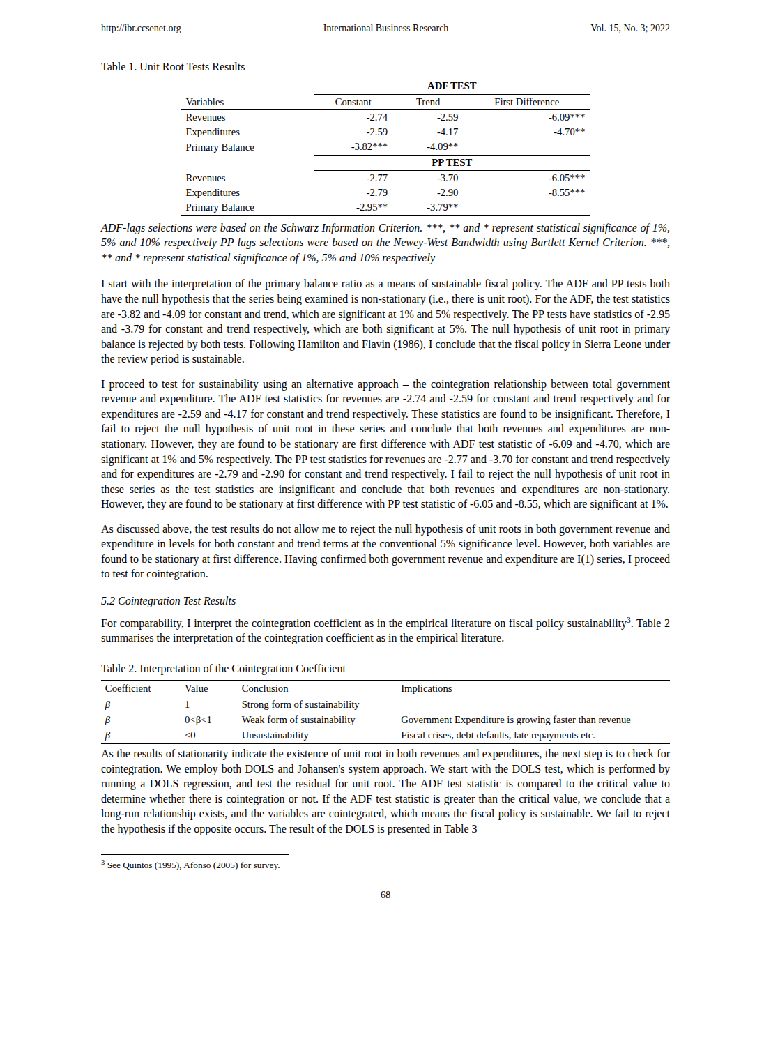http://ibr.ccsenet.org International Business Research Vol. 15, No. 3; 2022
Table 1. Unit Root Tests Results
| | ADF TEST |
| Variables | Constant | Trend | First Difference |
| Revenues | -2.74 | -2.59 | -6.09*** |
| Expenditures | -2.59 | -4.17 | -4.70** |
| Primary Balance | -3.82*** | -4.09** | |
| | PP TEST |
| Revenues | -2.77 | -3.70 | -6.05*** |
| Expenditures | -2.79 | -2.90 | -8.55*** |
| Primary Balance | -2.95** | -3.79** | |
ADF-lags selections were based on the Schwarz Information Criterion. ***, ** and * represent statistical significance of 1%, 5% and 10% respectively PP lags selections were based on the Newey-West Bandwidth using Bartlett Kernel Criterion. ***, ** and * represent statistical significance of 1%, 5% and 10% respectively
I start with the interpretation of the primary balance ratio as a means of sustainable fiscal policy. The ADF and PP tests both have the null hypothesis that the series being examined is non-stationary (i.e., there is unit root). For the ADF, the test statistics are -3.82 and -4.09 for constant and trend, which are significant at 1% and 5% respectively. The PP tests have statistics of -2.95 and -3.79 for constant and trend respectively, which are both significant at 5%. The null hypothesis of unit root in primary balance is rejected by both tests. Following Hamilton and Flavin (1986), I conclude that the fiscal policy in Sierra Leone under the review period is sustainable.
I proceed to test for sustainability using an alternative approach – the cointegration relationship between total government revenue and expenditure. The ADF test statistics for revenues are -2.74 and -2.59 for constant and trend respectively and for expenditures are -2.59 and -4.17 for constant and trend respectively. These statistics are found to be insignificant. Therefore, I fail to reject the null hypothesis of unit root in these series and conclude that both revenues and expenditures are non-stationary. However, they are found to be stationary are first difference with ADF test statistic of -6.09 and -4.70, which are significant at 1% and 5% respectively. The PP test statistics for revenues are -2.77 and -3.70 for constant and trend respectively and for expenditures are -2.79 and -2.90 for constant and trend respectively. I fail to reject the null hypothesis of unit root in these series as the test statistics are insignificant and conclude that both revenues and expenditures are non-stationary. However, they are found to be stationary at first difference with PP test statistic of -6.05 and -8.55, which are significant at 1%.
As discussed above, the test results do not allow me to reject the null hypothesis of unit roots in both government revenue and expenditure in levels for both constant and trend terms at the conventional 5% significance level. However, both variables are found to be stationary at first difference. Having confirmed both government revenue and expenditure are I(1) series, I proceed to test for cointegration.
5.2 Cointegration Test Results
For comparability, I interpret the cointegration coefficient as in the empirical literature on fiscal policy sustainability3. Table 2 summarises the interpretation of the cointegration coefficient as in the empirical literature.
Table 2. Interpretation of the Cointegration Coefficient
| Coefficient | Value | Conclusion | Implications |
| --- | --- | --- | --- |
| β | 1 | Strong form of sustainability | |
| β | 0<β<1 | Weak form of sustainability | Government Expenditure is growing faster than revenue |
| β | ≤0 | Unsustainability | Fiscal crises, debt defaults, late repayments etc. |
As the results of stationarity indicate the existence of unit root in both revenues and expenditures, the next step is to check for cointegration. We employ both DOLS and Johansen's system approach. We start with the DOLS test, which is performed by running a DOLS regression, and test the residual for unit root. The ADF test statistic is compared to the critical value to determine whether there is cointegration or not. If the ADF test statistic is greater than the critical value, we conclude that a long-run relationship exists, and the variables are cointegrated, which means the fiscal policy is sustainable. We fail to reject the hypothesis if the opposite occurs. The result of the DOLS is presented in Table 3
3 See Quintos (1995), Afonso (2005) for survey.
68